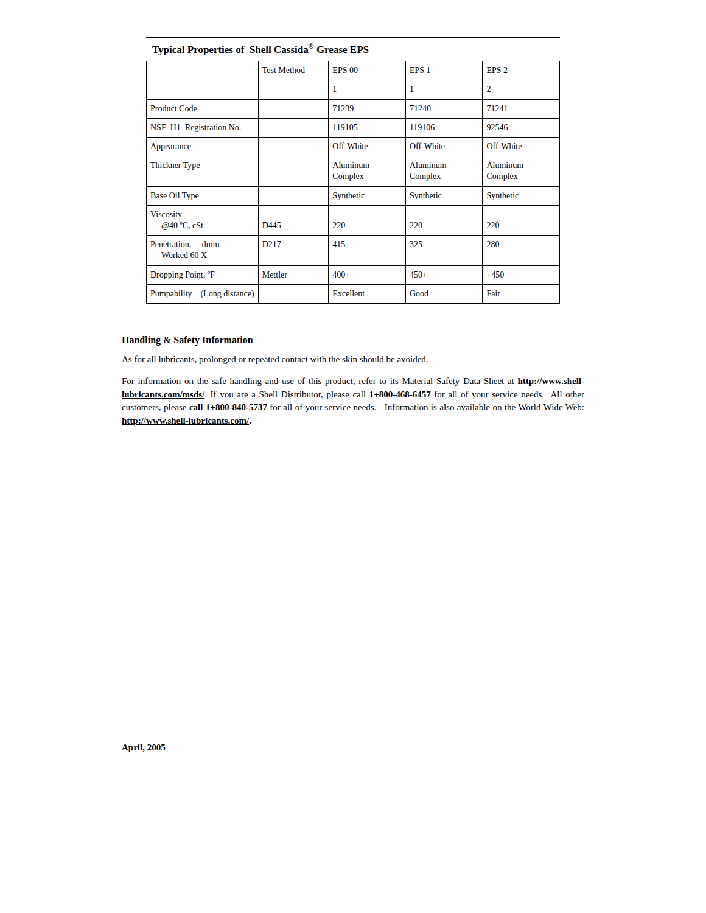Typical Properties of Shell Cassida® Grease EPS
| | Test Method | EPS 00 | EPS 1 | EPS 2 |
| | | 1 | 1 | 2 |
| Product Code | | 71239 | 71240 | 71241 |
| NSF H1 Registration No. | | 119105 | 119106 | 92546 |
| Appearance | | Off-White | Off-White | Off-White |
| Thickner Type | | Aluminum Complex | Aluminum Complex | Aluminum Complex |
| Base Oil Type | | Synthetic | Synthetic | Synthetic |
| Viscosity @40 ºC, cSt | D445 | 220 | 220 | 220 |
| Penetration, dmm Worked 60 X | D217 | 415 | 325 | 280 |
| Dropping Point, ºF | Mettler | 400+ | 450+ | +450 |
| Pumpability (Long distance) | | Excellent | Good | Fair |
Handling & Safety Information
As for all lubricants, prolonged or repeated contact with the skin should be avoided.
For information on the safe handling and use of this product, refer to its Material Safety Data Sheet at http://www.shell-lubricants.com/msds/. If you are a Shell Distributor, please call 1+800-468-6457 for all of your service needs. All other customers, please call 1+800-840-5737 for all of your service needs. Information is also available on the World Wide Web: http://www.shell-lubricants.com/.
April, 2005